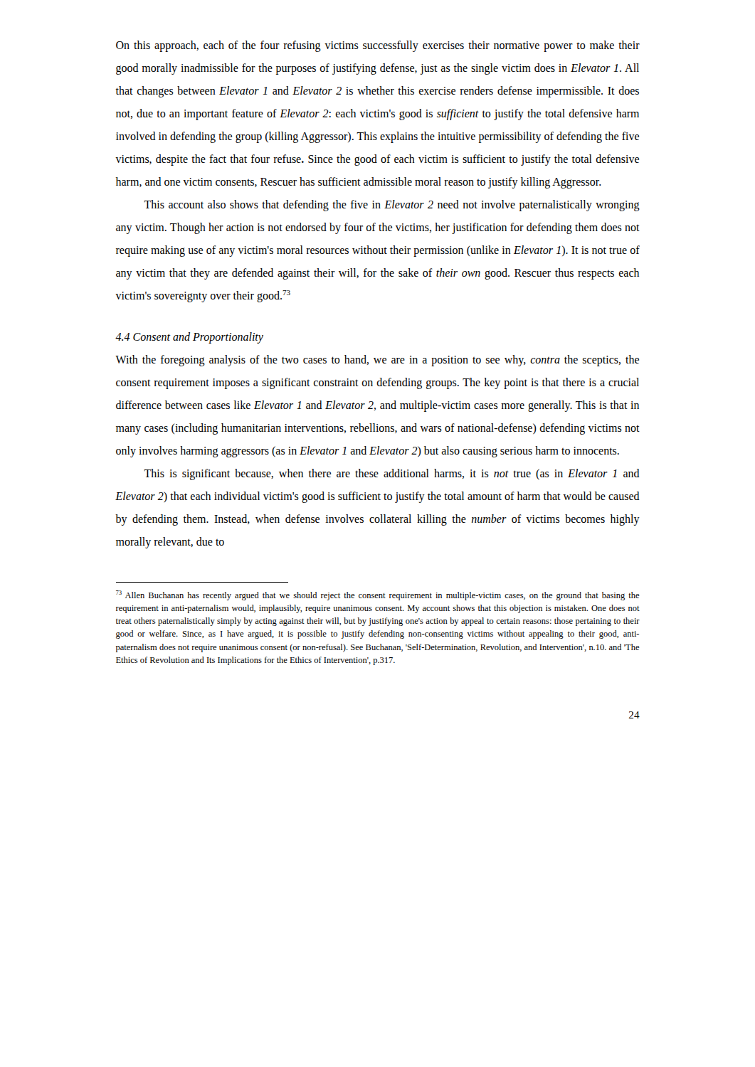On this approach, each of the four refusing victims successfully exercises their normative power to make their good morally inadmissible for the purposes of justifying defense, just as the single victim does in Elevator 1. All that changes between Elevator 1 and Elevator 2 is whether this exercise renders defense impermissible. It does not, due to an important feature of Elevator 2: each victim's good is sufficient to justify the total defensive harm involved in defending the group (killing Aggressor). This explains the intuitive permissibility of defending the five victims, despite the fact that four refuse. Since the good of each victim is sufficient to justify the total defensive harm, and one victim consents, Rescuer has sufficient admissible moral reason to justify killing Aggressor.
This account also shows that defending the five in Elevator 2 need not involve paternalistically wronging any victim. Though her action is not endorsed by four of the victims, her justification for defending them does not require making use of any victim's moral resources without their permission (unlike in Elevator 1). It is not true of any victim that they are defended against their will, for the sake of their own good. Rescuer thus respects each victim's sovereignty over their good.73
4.4 Consent and Proportionality
With the foregoing analysis of the two cases to hand, we are in a position to see why, contra the sceptics, the consent requirement imposes a significant constraint on defending groups. The key point is that there is a crucial difference between cases like Elevator 1 and Elevator 2, and multiple-victim cases more generally. This is that in many cases (including humanitarian interventions, rebellions, and wars of national-defense) defending victims not only involves harming aggressors (as in Elevator 1 and Elevator 2) but also causing serious harm to innocents.
This is significant because, when there are these additional harms, it is not true (as in Elevator 1 and Elevator 2) that each individual victim's good is sufficient to justify the total amount of harm that would be caused by defending them. Instead, when defense involves collateral killing the number of victims becomes highly morally relevant, due to
73 Allen Buchanan has recently argued that we should reject the consent requirement in multiple-victim cases, on the ground that basing the requirement in anti-paternalism would, implausibly, require unanimous consent. My account shows that this objection is mistaken. One does not treat others paternalistically simply by acting against their will, but by justifying one's action by appeal to certain reasons: those pertaining to their good or welfare. Since, as I have argued, it is possible to justify defending non-consenting victims without appealing to their good, anti-paternalism does not require unanimous consent (or non-refusal). See Buchanan, 'Self-Determination, Revolution, and Intervention', n.10. and 'The Ethics of Revolution and Its Implications for the Ethics of Intervention', p.317.
24